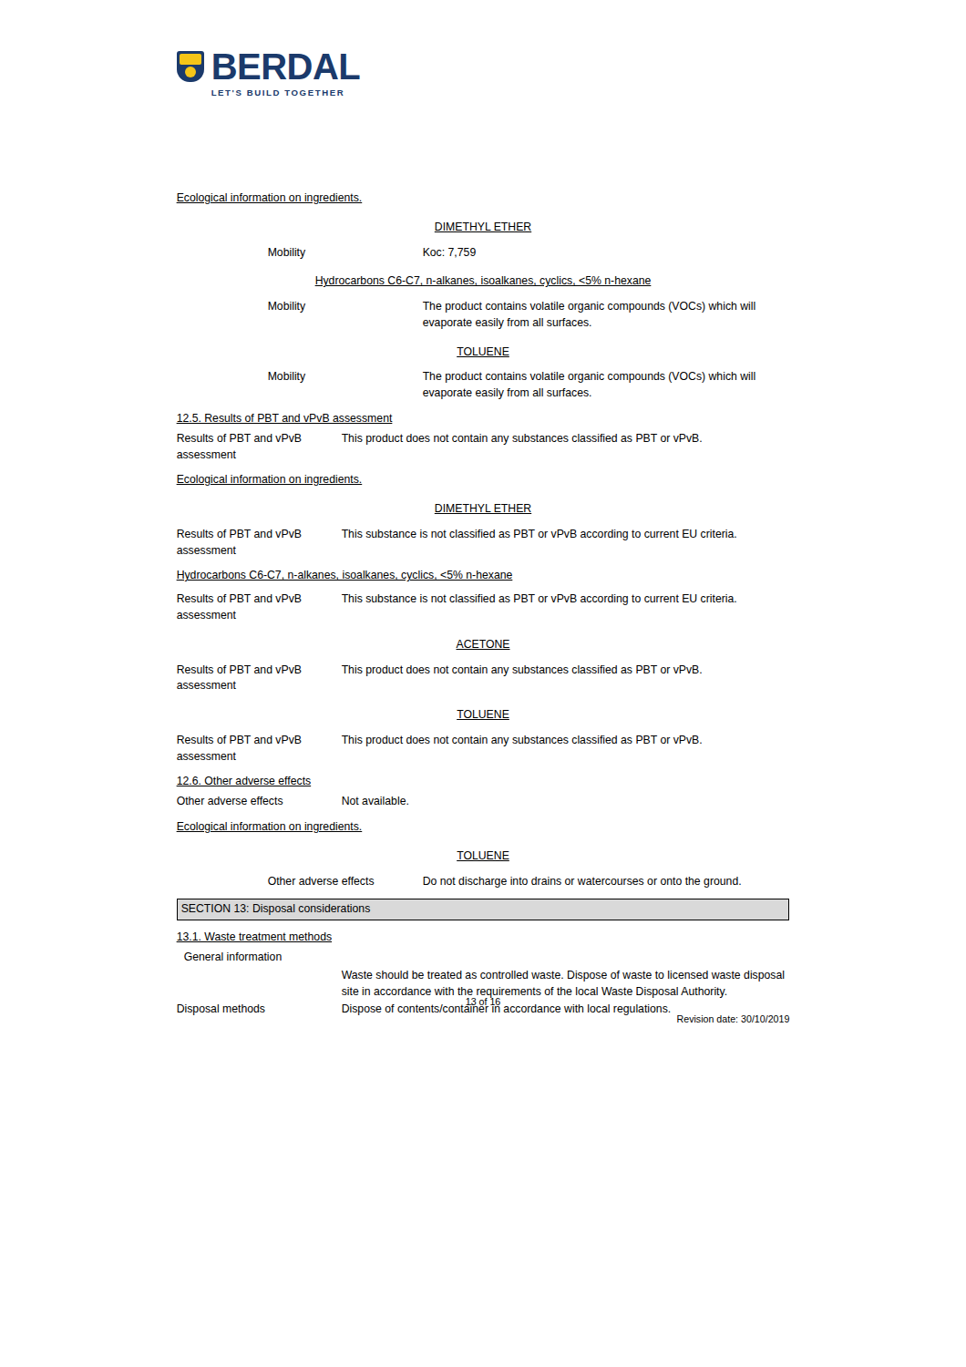BERDAL
LET'S BUILD TOGETHER
Ecological information on ingredients.
DIMETHYL ETHER
Mobility
Koc: 7,759
Hydrocarbons C6-C7, n-alkanes, isoalkanes, cyclics, <5% n-hexane
Mobility
The product contains volatile organic compounds (VOCs) which will evaporate easily from all surfaces.
TOLUENE
Mobility
The product contains volatile organic compounds (VOCs) which will evaporate easily from all surfaces.
12.5. Results of PBT and vPvB assessment
Results of PBT and vPvB assessment
This product does not contain any substances classified as PBT or vPvB.
Ecological information on ingredients.
DIMETHYL ETHER
Results of PBT and vPvB assessment
This substance is not classified as PBT or vPvB according to current EU criteria.
Hydrocarbons C6-C7, n-alkanes, isoalkanes, cyclics, <5% n-hexane
Results of PBT and vPvB assessment
This substance is not classified as PBT or vPvB according to current EU criteria.
ACETONE
Results of PBT and vPvB assessment
This product does not contain any substances classified as PBT or vPvB.
TOLUENE
Results of PBT and vPvB assessment
This product does not contain any substances classified as PBT or vPvB.
12.6. Other adverse effects
Other adverse effects
Not available.
Ecological information on ingredients.
TOLUENE
Other adverse effects
Do not discharge into drains or watercourses or onto the ground.
SECTION 13: Disposal considerations
13.1. Waste treatment methods
General information
Waste should be treated as controlled waste. Dispose of waste to licensed waste disposal site in accordance with the requirements of the local Waste Disposal Authority.
Disposal methods
Dispose of contents/container in accordance with local regulations.
13 of 16
Revision date: 30/10/2019